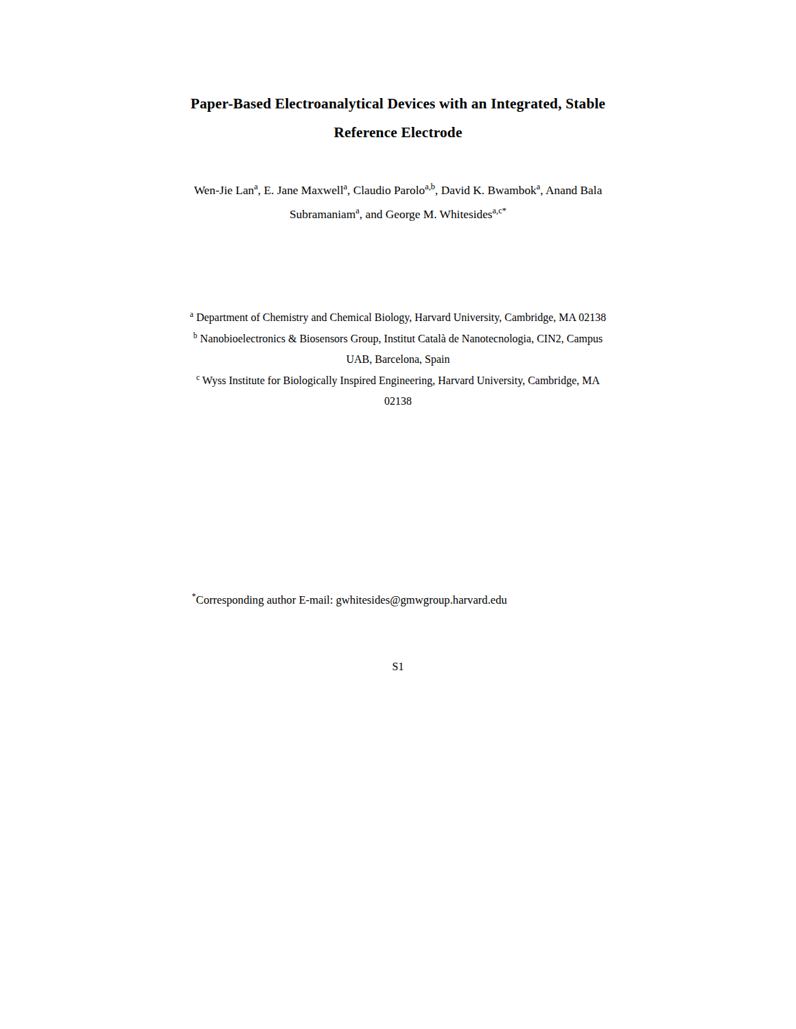Paper-Based Electroanalytical Devices with an Integrated, Stable Reference Electrode
Wen-Jie Lana, E. Jane Maxwella, Claudio Paroloa,b, David K. Bwamboka, Anand Bala Subramaniama, and George M. Whitesidesa,c*
a Department of Chemistry and Chemical Biology, Harvard University, Cambridge, MA 02138
b Nanobioelectronics & Biosensors Group, Institut Català de Nanotecnologia, CIN2, Campus UAB, Barcelona, Spain
c Wyss Institute for Biologically Inspired Engineering, Harvard University, Cambridge, MA 02138
*Corresponding author E-mail: gwhitesides@gmwgroup.harvard.edu
S1